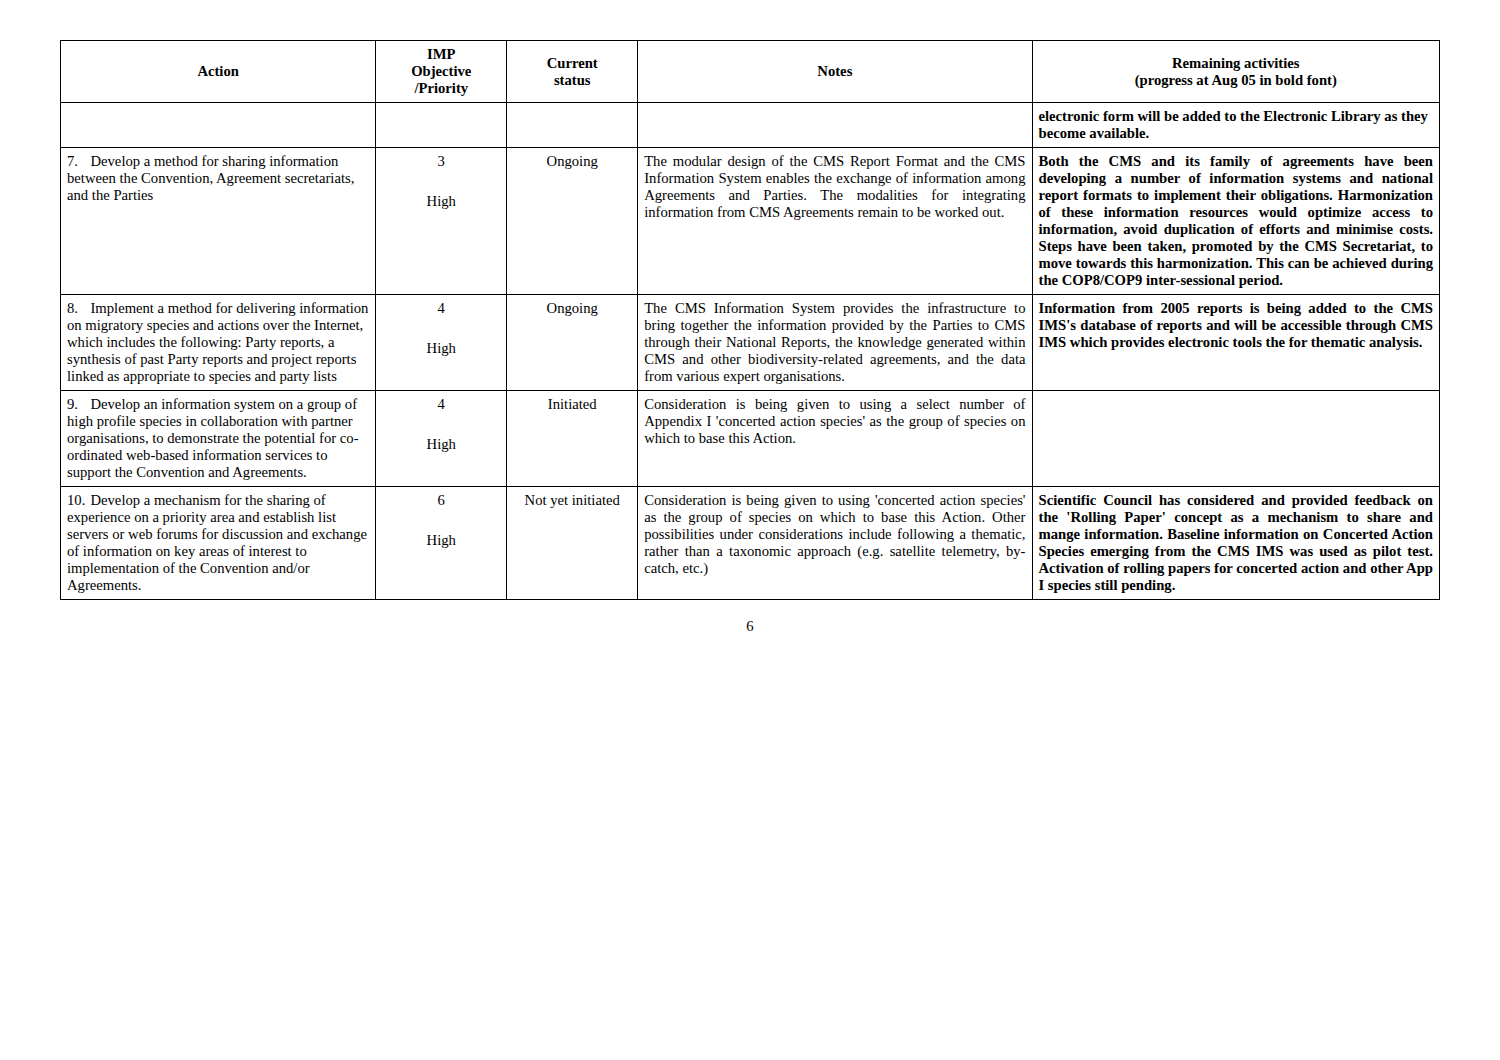| Action | IMP Objective /Priority | Current status | Notes | Remaining activities (progress at Aug 05 in bold font) |
| --- | --- | --- | --- | --- |
| | | | | electronic form will be added to the Electronic Library as they become available. |
| 7. Develop a method for sharing information between the Convention, Agreement secretariats, and the Parties | 3 High | Ongoing | The modular design of the CMS Report Format and the CMS Information System enables the exchange of information among Agreements and Parties. The modalities for integrating information from CMS Agreements remain to be worked out. | Both the CMS and its family of agreements have been developing a number of information systems and national report formats to implement their obligations. Harmonization of these information resources would optimize access to information, avoid duplication of efforts and minimise costs. Steps have been taken, promoted by the CMS Secretariat, to move towards this harmonization. This can be achieved during the COP8/COP9 inter-sessional period. |
| 8. Implement a method for delivering information on migratory species and actions over the Internet, which includes the following: Party reports, a synthesis of past Party reports and project reports linked as appropriate to species and party lists | 4 High | Ongoing | The CMS Information System provides the infrastructure to bring together the information provided by the Parties to CMS through their National Reports, the knowledge generated within CMS and other biodiversity-related agreements, and the data from various expert organisations. | Information from 2005 reports is being added to the CMS IMS's database of reports and will be accessible through CMS IMS which provides electronic tools the for thematic analysis. |
| 9. Develop an information system on a group of high profile species in collaboration with partner organisations, to demonstrate the potential for co-ordinated web-based information services to support the Convention and Agreements. | 4 High | Initiated | Consideration is being given to using a select number of Appendix I 'concerted action species' as the group of species on which to base this Action. | |
| 10. Develop a mechanism for the sharing of experience on a priority area and establish list servers or web forums for discussion and exchange of information on key areas of interest to implementation of the Convention and/or Agreements. | 6 High | Not yet initiated | Consideration is being given to using 'concerted action species' as the group of species on which to base this Action. Other possibilities under considerations include following a thematic, rather than a taxonomic approach (e.g. satellite telemetry, by-catch, etc.) | Scientific Council has considered and provided feedback on the 'Rolling Paper' concept as a mechanism to share and mange information. Baseline information on Concerted Action Species emerging from the CMS IMS was used as pilot test. Activation of rolling papers for concerted action and other App I species still pending. |
6